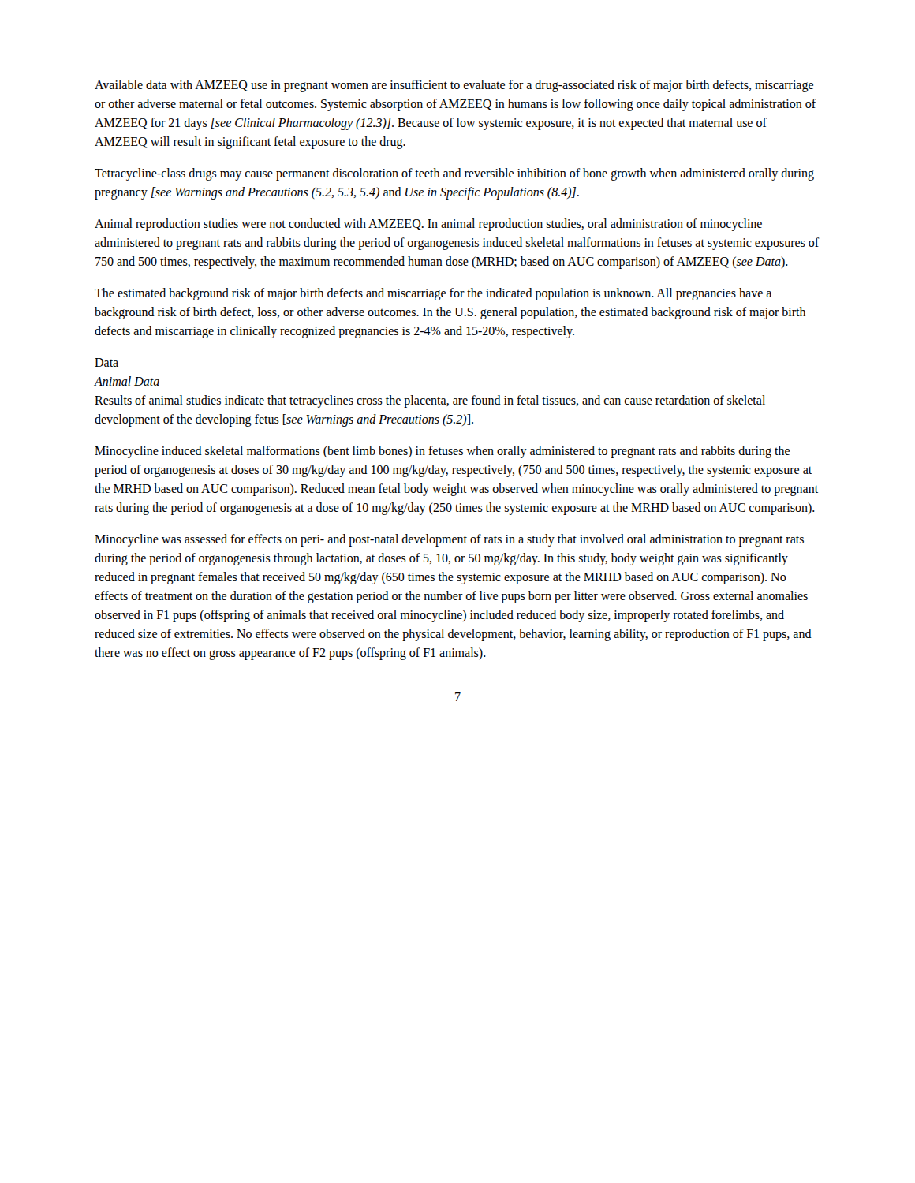Available data with AMZEEQ use in pregnant women are insufficient to evaluate for a drug-associated risk of major birth defects, miscarriage or other adverse maternal or fetal outcomes. Systemic absorption of AMZEEQ in humans is low following once daily topical administration of AMZEEQ for 21 days [see Clinical Pharmacology (12.3)]. Because of low systemic exposure, it is not expected that maternal use of AMZEEQ will result in significant fetal exposure to the drug.
Tetracycline-class drugs may cause permanent discoloration of teeth and reversible inhibition of bone growth when administered orally during pregnancy [see Warnings and Precautions (5.2, 5.3, 5.4) and Use in Specific Populations (8.4)].
Animal reproduction studies were not conducted with AMZEEQ. In animal reproduction studies, oral administration of minocycline administered to pregnant rats and rabbits during the period of organogenesis induced skeletal malformations in fetuses at systemic exposures of 750 and 500 times, respectively, the maximum recommended human dose (MRHD; based on AUC comparison) of AMZEEQ (see Data).
The estimated background risk of major birth defects and miscarriage for the indicated population is unknown. All pregnancies have a background risk of birth defect, loss, or other adverse outcomes. In the U.S. general population, the estimated background risk of major birth defects and miscarriage in clinically recognized pregnancies is 2-4% and 15-20%, respectively.
Data
Animal Data
Results of animal studies indicate that tetracyclines cross the placenta, are found in fetal tissues, and can cause retardation of skeletal development of the developing fetus [see Warnings and Precautions (5.2)].
Minocycline induced skeletal malformations (bent limb bones) in fetuses when orally administered to pregnant rats and rabbits during the period of organogenesis at doses of 30 mg/kg/day and 100 mg/kg/day, respectively, (750 and 500 times, respectively, the systemic exposure at the MRHD based on AUC comparison). Reduced mean fetal body weight was observed when minocycline was orally administered to pregnant rats during the period of organogenesis at a dose of 10 mg/kg/day (250 times the systemic exposure at the MRHD based on AUC comparison).
Minocycline was assessed for effects on peri- and post-natal development of rats in a study that involved oral administration to pregnant rats during the period of organogenesis through lactation, at doses of 5, 10, or 50 mg/kg/day. In this study, body weight gain was significantly reduced in pregnant females that received 50 mg/kg/day (650 times the systemic exposure at the MRHD based on AUC comparison). No effects of treatment on the duration of the gestation period or the number of live pups born per litter were observed. Gross external anomalies observed in F1 pups (offspring of animals that received oral minocycline) included reduced body size, improperly rotated forelimbs, and reduced size of extremities. No effects were observed on the physical development, behavior, learning ability, or reproduction of F1 pups, and there was no effect on gross appearance of F2 pups (offspring of F1 animals).
7